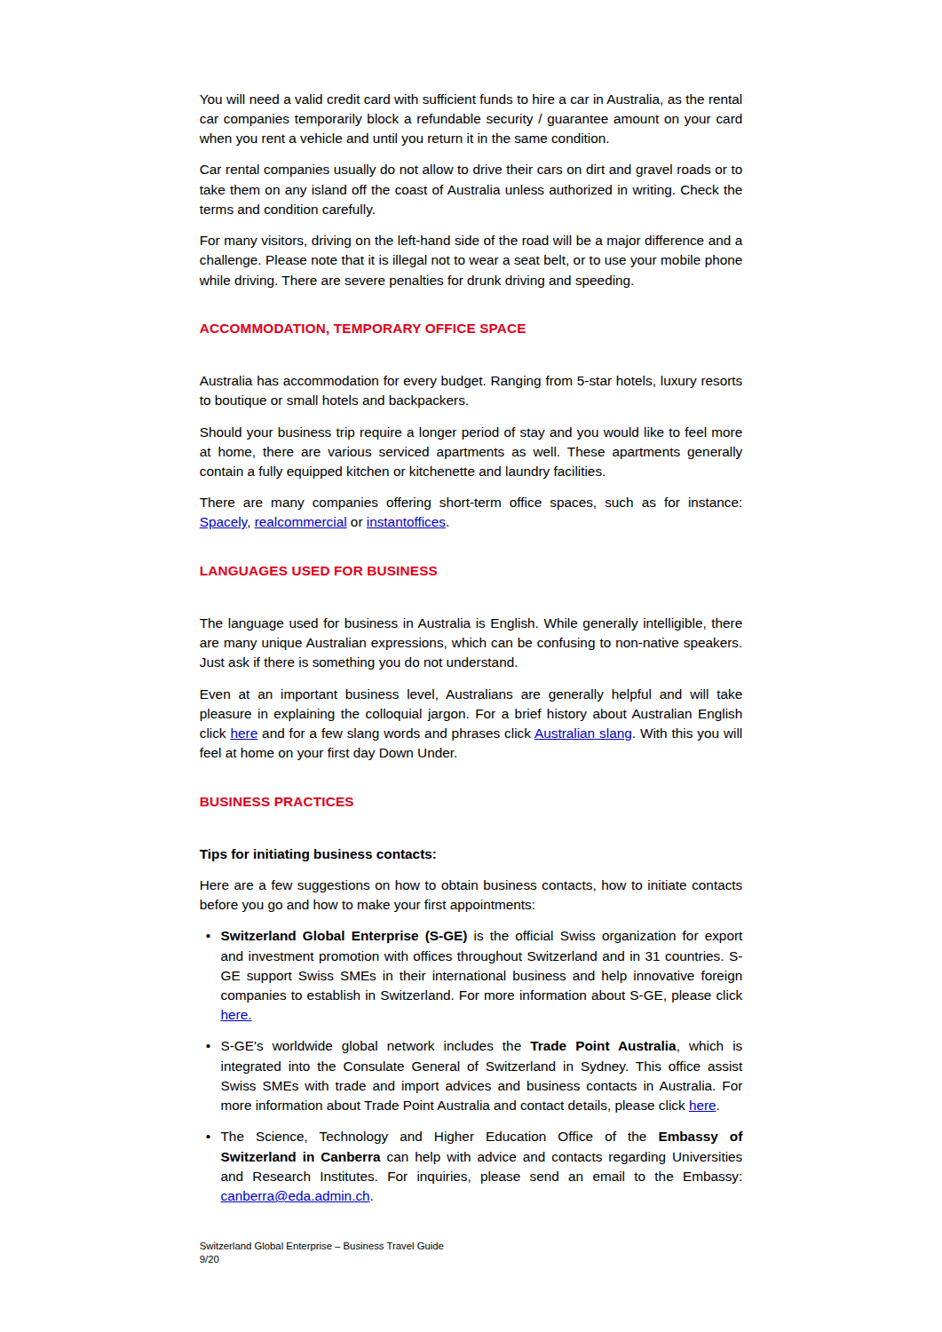You will need a valid credit card with sufficient funds to hire a car in Australia, as the rental car companies temporarily block a refundable security / guarantee amount on your card when you rent a vehicle and until you return it in the same condition.
Car rental companies usually do not allow to drive their cars on dirt and gravel roads or to take them on any island off the coast of Australia unless authorized in writing. Check the terms and condition carefully.
For many visitors, driving on the left-hand side of the road will be a major difference and a challenge. Please note that it is illegal not to wear a seat belt, or to use your mobile phone while driving. There are severe penalties for drunk driving and speeding.
Accommodation, temporary office space
Australia has accommodation for every budget. Ranging from 5-star hotels, luxury resorts to boutique or small hotels and backpackers.
Should your business trip require a longer period of stay and you would like to feel more at home, there are various serviced apartments as well. These apartments generally contain a fully equipped kitchen or kitchenette and laundry facilities.
There are many companies offering short-term office spaces, such as for instance: Spacely, realcommercial or instantoffices.
Languages used for business
The language used for business in Australia is English. While generally intelligible, there are many unique Australian expressions, which can be confusing to non-native speakers. Just ask if there is something you do not understand.
Even at an important business level, Australians are generally helpful and will take pleasure in explaining the colloquial jargon. For a brief history about Australian English click here and for a few slang words and phrases click Australian slang. With this you will feel at home on your first day Down Under.
Business practices
Tips for initiating business contacts:
Here are a few suggestions on how to obtain business contacts, how to initiate contacts before you go and how to make your first appointments:
Switzerland Global Enterprise (S-GE) is the official Swiss organization for export and investment promotion with offices throughout Switzerland and in 31 countries. S-GE support Swiss SMEs in their international business and help innovative foreign companies to establish in Switzerland. For more information about S-GE, please click here.
S-GE's worldwide global network includes the Trade Point Australia, which is integrated into the Consulate General of Switzerland in Sydney. This office assist Swiss SMEs with trade and import advices and business contacts in Australia. For more information about Trade Point Australia and contact details, please click here.
The Science, Technology and Higher Education Office of the Embassy of Switzerland in Canberra can help with advice and contacts regarding Universities and Research Institutes. For inquiries, please send an email to the Embassy: canberra@eda.admin.ch.
Switzerland Global Enterprise – Business Travel Guide
9/20